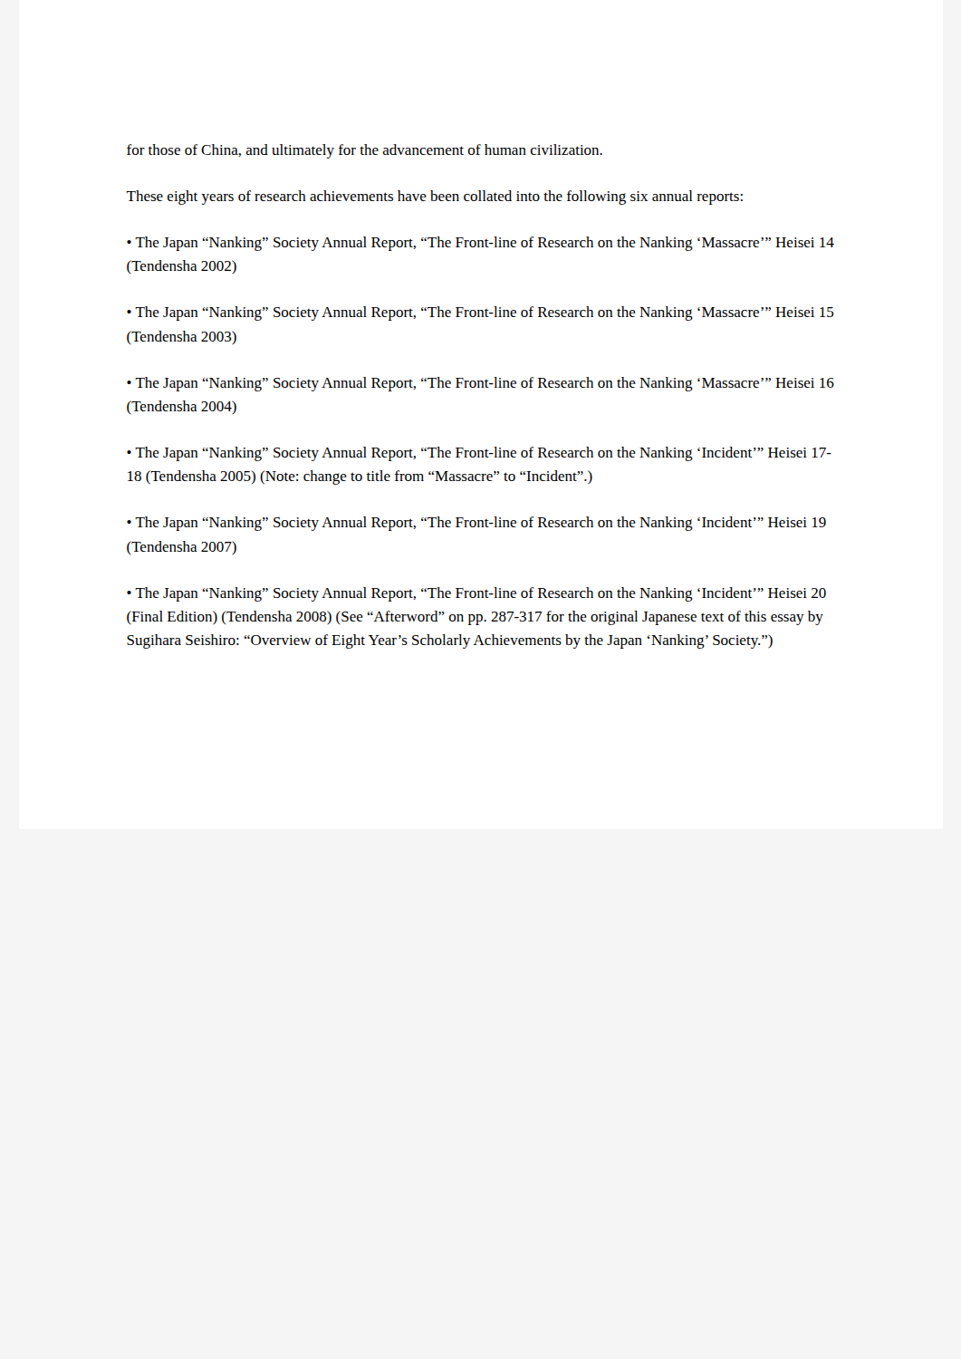for those of China, and ultimately for the advancement of human civilization.
These eight years of research achievements have been collated into the following six annual reports:
• The Japan “Nanking” Society Annual Report, “The Front-line of Research on the Nanking ‘Massacre’” Heisei 14 (Tendensha 2002)
• The Japan “Nanking” Society Annual Report, “The Front-line of Research on the Nanking ‘Massacre’” Heisei 15 (Tendensha 2003)
• The Japan “Nanking” Society Annual Report, “The Front-line of Research on the Nanking ‘Massacre’” Heisei 16 (Tendensha 2004)
• The Japan “Nanking” Society Annual Report, “The Front-line of Research on the Nanking ‘Incident’” Heisei 17-18 (Tendensha 2005) (Note: change to title from “Massacre” to “Incident”.)
• The Japan “Nanking” Society Annual Report, “The Front-line of Research on the Nanking ‘Incident’” Heisei 19 (Tendensha 2007)
• The Japan “Nanking” Society Annual Report, “The Front-line of Research on the Nanking ‘Incident’” Heisei 20 (Final Edition) (Tendensha 2008) (See “Afterword” on pp. 287-317 for the original Japanese text of this essay by Sugihara Seishiro: “Overview of Eight Year’s Scholarly Achievements by the Japan ‘Nanking’ Society.”)